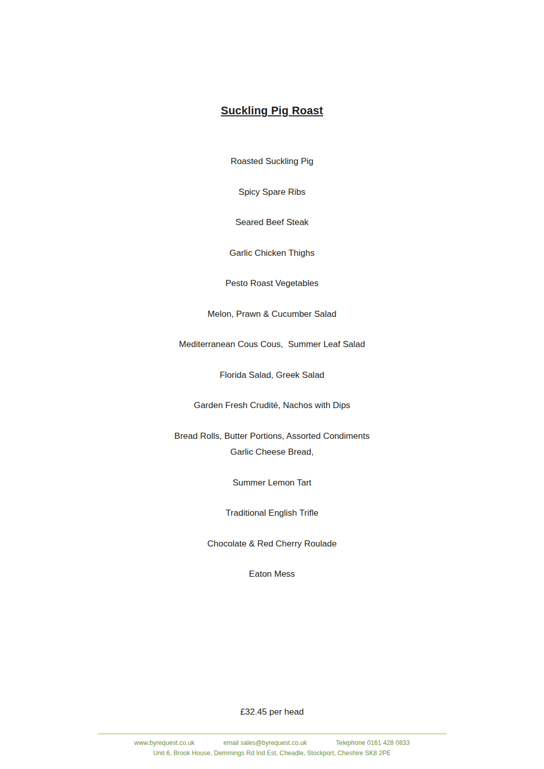Suckling Pig Roast
Roasted Suckling Pig
Spicy Spare Ribs
Seared Beef Steak
Garlic Chicken Thighs
Pesto Roast Vegetables
Melon, Prawn & Cucumber Salad
Mediterranean Cous Cous, Summer Leaf Salad
Florida Salad, Greek Salad
Garden Fresh Crudité, Nachos with Dips
Bread Rolls, Butter Portions, Assorted Condiments
Garlic Cheese Bread,
Summer Lemon Tart
Traditional English Trifle
Chocolate & Red Cherry Roulade
Eaton Mess
£32.45 per head
www.byrequest.co.uk email sales@byrequest.co.uk Telephone 0161 428 0833 Unit 6, Brook House, Demmings Rd Ind Est, Cheadle, Stockport, Cheshire SK8 2PE